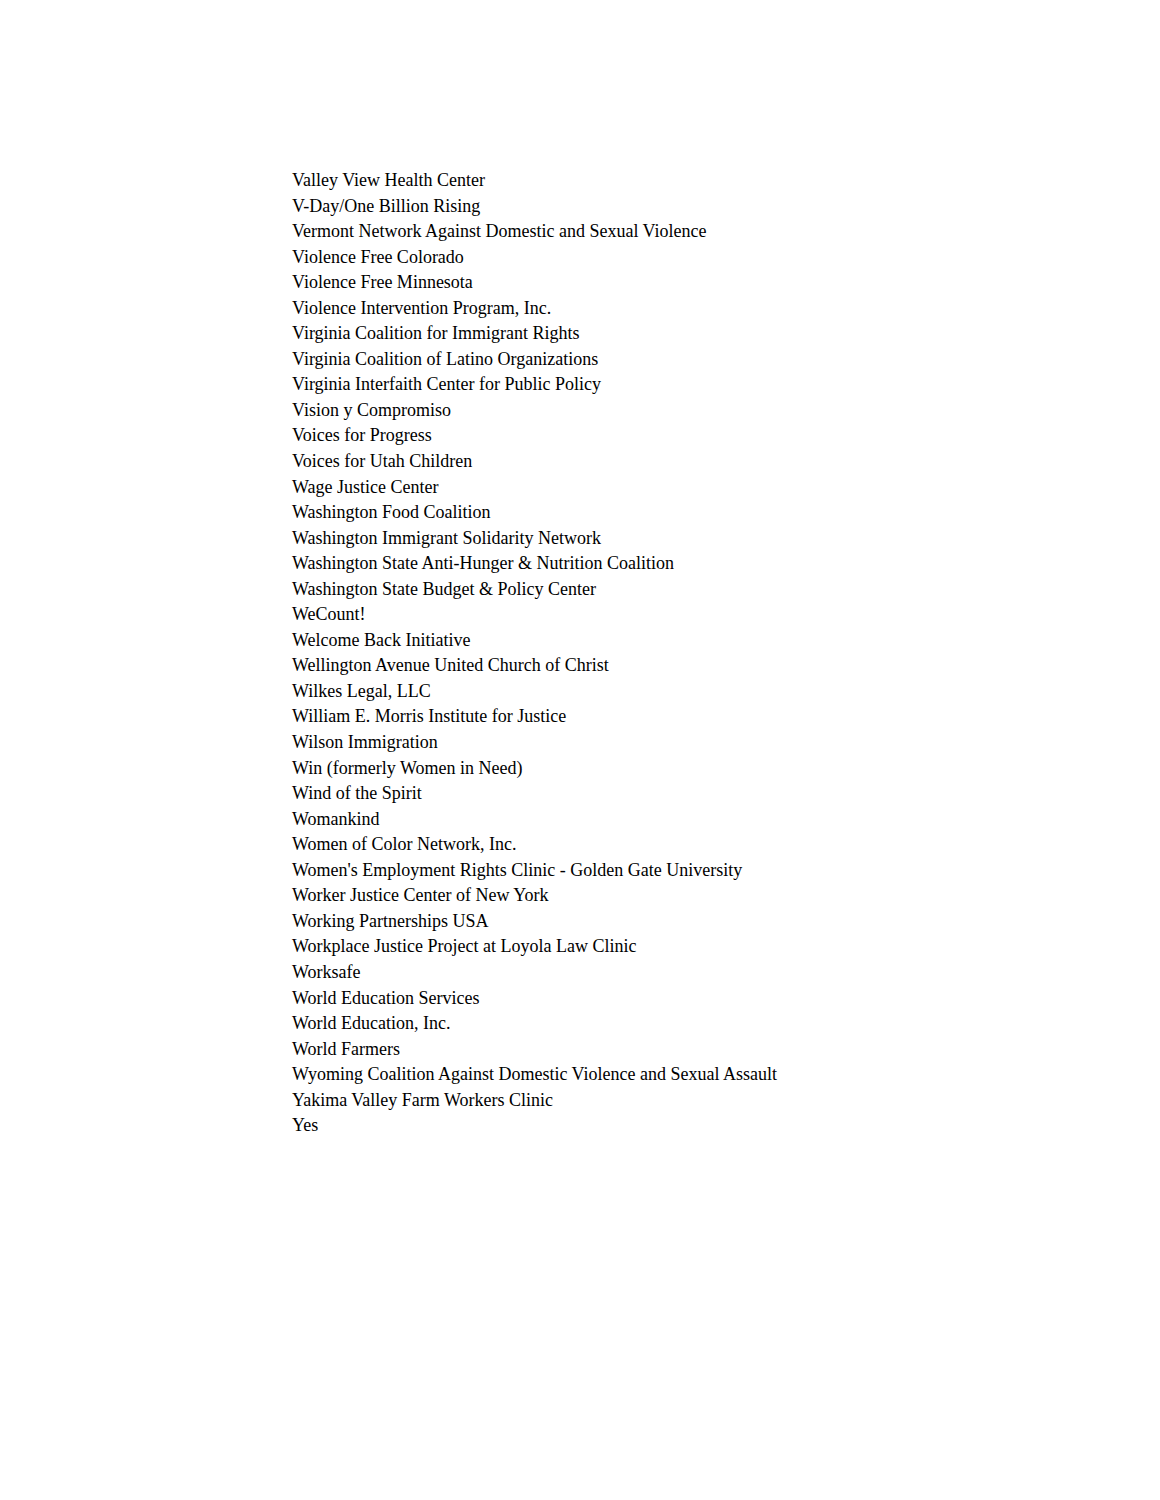Valley View Health Center
V-Day/One Billion Rising
Vermont Network Against Domestic and Sexual Violence
Violence Free Colorado
Violence Free Minnesota
Violence Intervention Program, Inc.
Virginia Coalition for Immigrant Rights
Virginia Coalition of Latino Organizations
Virginia Interfaith Center for Public Policy
Vision y Compromiso
Voices for Progress
Voices for Utah Children
Wage Justice Center
Washington Food Coalition
Washington Immigrant Solidarity Network
Washington State Anti-Hunger & Nutrition Coalition
Washington State Budget & Policy Center
WeCount!
Welcome Back Initiative
Wellington Avenue United Church of Christ
Wilkes Legal, LLC
William E. Morris Institute for Justice
Wilson Immigration
Win (formerly Women in Need)
Wind of the Spirit
Womankind
Women of Color Network, Inc.
Women's Employment Rights Clinic - Golden Gate University
Worker Justice Center of New York
Working Partnerships USA
Workplace Justice Project at Loyola Law Clinic
Worksafe
World Education Services
World Education, Inc.
World Farmers
Wyoming Coalition Against Domestic Violence and Sexual Assault
Yakima Valley Farm Workers Clinic
Yes